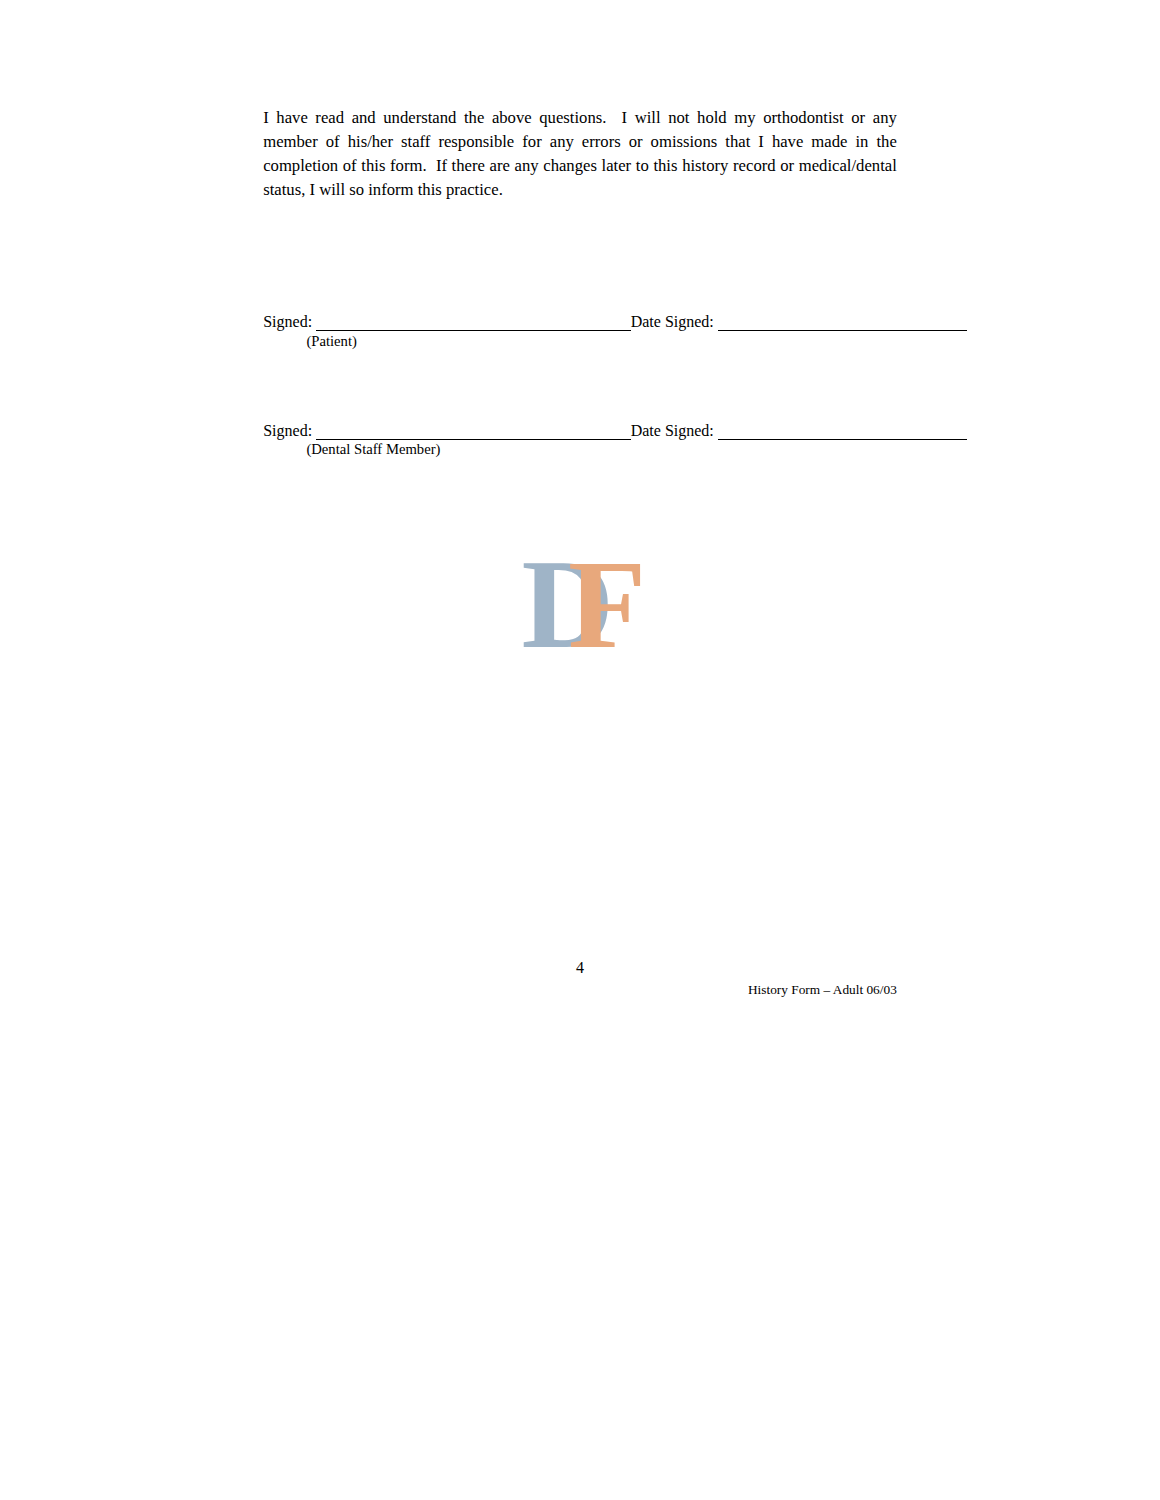I have read and understand the above questions. I will not hold my orthodontist or any member of his/her staff responsible for any errors or omissions that I have made in the completion of this form. If there are any changes later to this history record or medical/dental status, I will so inform this practice.
Signed:
Date Signed:
(Patient)
Signed:
Date Signed:
(Dental Staff Member)
DF
4
History Form – Adult 06/03